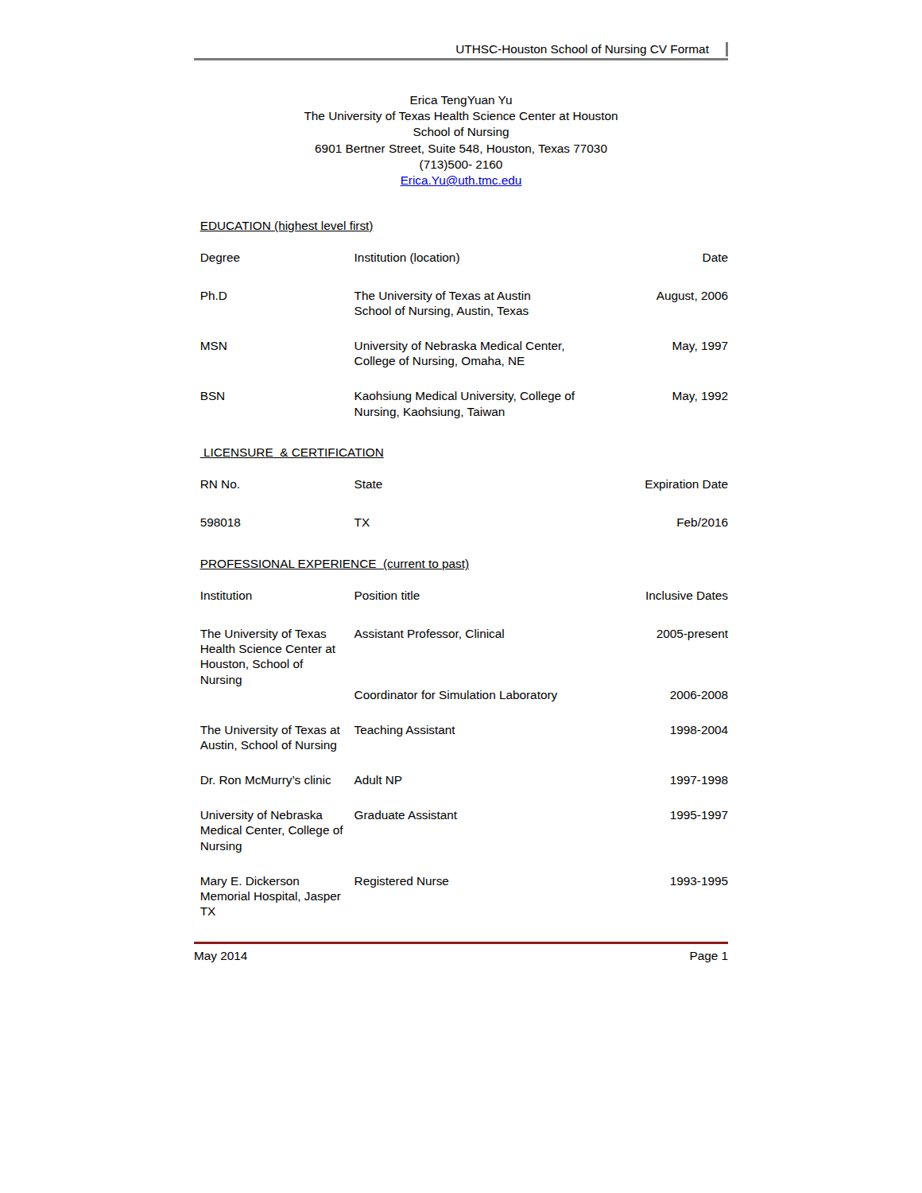UTHSC-Houston School of Nursing CV Format
Erica TengYuan Yu
The University of Texas Health Science Center at Houston
School of Nursing
6901 Bertner Street, Suite 548, Houston, Texas 77030
(713)500- 2160
Erica.Yu@uth.tmc.edu
EDUCATION (highest level first)
| Degree | Institution (location) | Date |
| Ph.D | The University of Texas at Austin School of Nursing, Austin, Texas | August, 2006 |
| MSN | University of Nebraska Medical Center, College of Nursing, Omaha, NE | May, 1997 |
| BSN | Kaohsiung Medical University, College of Nursing, Kaohsiung, Taiwan | May, 1992 |
LICENSURE & CERTIFICATION
| RN No. | State | Expiration Date |
| 598018 | TX | Feb/2016 |
PROFESSIONAL EXPERIENCE (current to past)
| Institution | Position title | Inclusive Dates |
| The University of Texas Health Science Center at Houston, School of Nursing | Assistant Professor, Clinical | 2005-present |
| | Coordinator for Simulation Laboratory | 2006-2008 |
| The University of Texas at Austin, School of Nursing | Teaching Assistant | 1998-2004 |
| Dr. Ron McMurry’s clinic | Adult NP | 1997-1998 |
| University of Nebraska Medical Center, College of Nursing | Graduate Assistant | 1995-1997 |
| Mary E. Dickerson Memorial Hospital, Jasper TX | Registered Nurse | 1993-1995 |
May 2014 Page 1